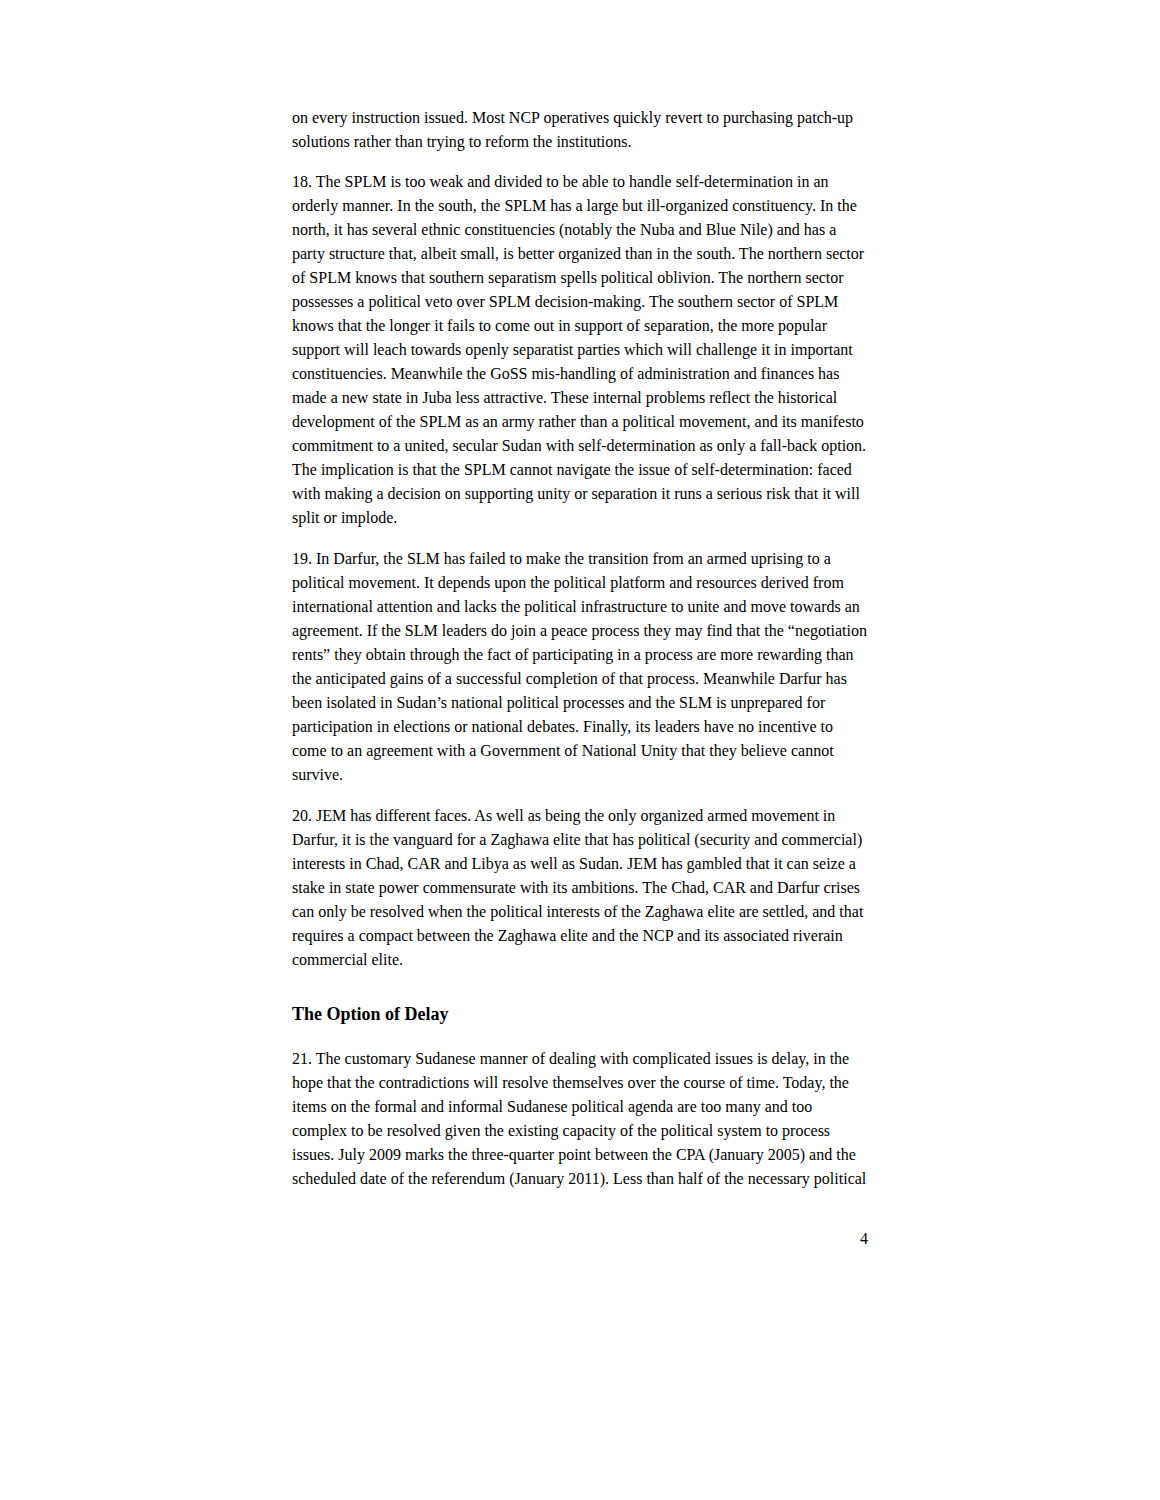on every instruction issued. Most NCP operatives quickly revert to purchasing patch-up solutions rather than trying to reform the institutions.
18. The SPLM is too weak and divided to be able to handle self-determination in an orderly manner. In the south, the SPLM has a large but ill-organized constituency. In the north, it has several ethnic constituencies (notably the Nuba and Blue Nile) and has a party structure that, albeit small, is better organized than in the south. The northern sector of SPLM knows that southern separatism spells political oblivion. The northern sector possesses a political veto over SPLM decision-making. The southern sector of SPLM knows that the longer it fails to come out in support of separation, the more popular support will leach towards openly separatist parties which will challenge it in important constituencies. Meanwhile the GoSS mis-handling of administration and finances has made a new state in Juba less attractive. These internal problems reflect the historical development of the SPLM as an army rather than a political movement, and its manifesto commitment to a united, secular Sudan with self-determination as only a fall-back option. The implication is that the SPLM cannot navigate the issue of self-determination: faced with making a decision on supporting unity or separation it runs a serious risk that it will split or implode.
19. In Darfur, the SLM has failed to make the transition from an armed uprising to a political movement. It depends upon the political platform and resources derived from international attention and lacks the political infrastructure to unite and move towards an agreement. If the SLM leaders do join a peace process they may find that the “negotiation rents” they obtain through the fact of participating in a process are more rewarding than the anticipated gains of a successful completion of that process. Meanwhile Darfur has been isolated in Sudan’s national political processes and the SLM is unprepared for participation in elections or national debates. Finally, its leaders have no incentive to come to an agreement with a Government of National Unity that they believe cannot survive.
20. JEM has different faces. As well as being the only organized armed movement in Darfur, it is the vanguard for a Zaghawa elite that has political (security and commercial) interests in Chad, CAR and Libya as well as Sudan. JEM has gambled that it can seize a stake in state power commensurate with its ambitions. The Chad, CAR and Darfur crises can only be resolved when the political interests of the Zaghawa elite are settled, and that requires a compact between the Zaghawa elite and the NCP and its associated riverain commercial elite.
The Option of Delay
21. The customary Sudanese manner of dealing with complicated issues is delay, in the hope that the contradictions will resolve themselves over the course of time. Today, the items on the formal and informal Sudanese political agenda are too many and too complex to be resolved given the existing capacity of the political system to process issues. July 2009 marks the three-quarter point between the CPA (January 2005) and the scheduled date of the referendum (January 2011). Less than half of the necessary political
4